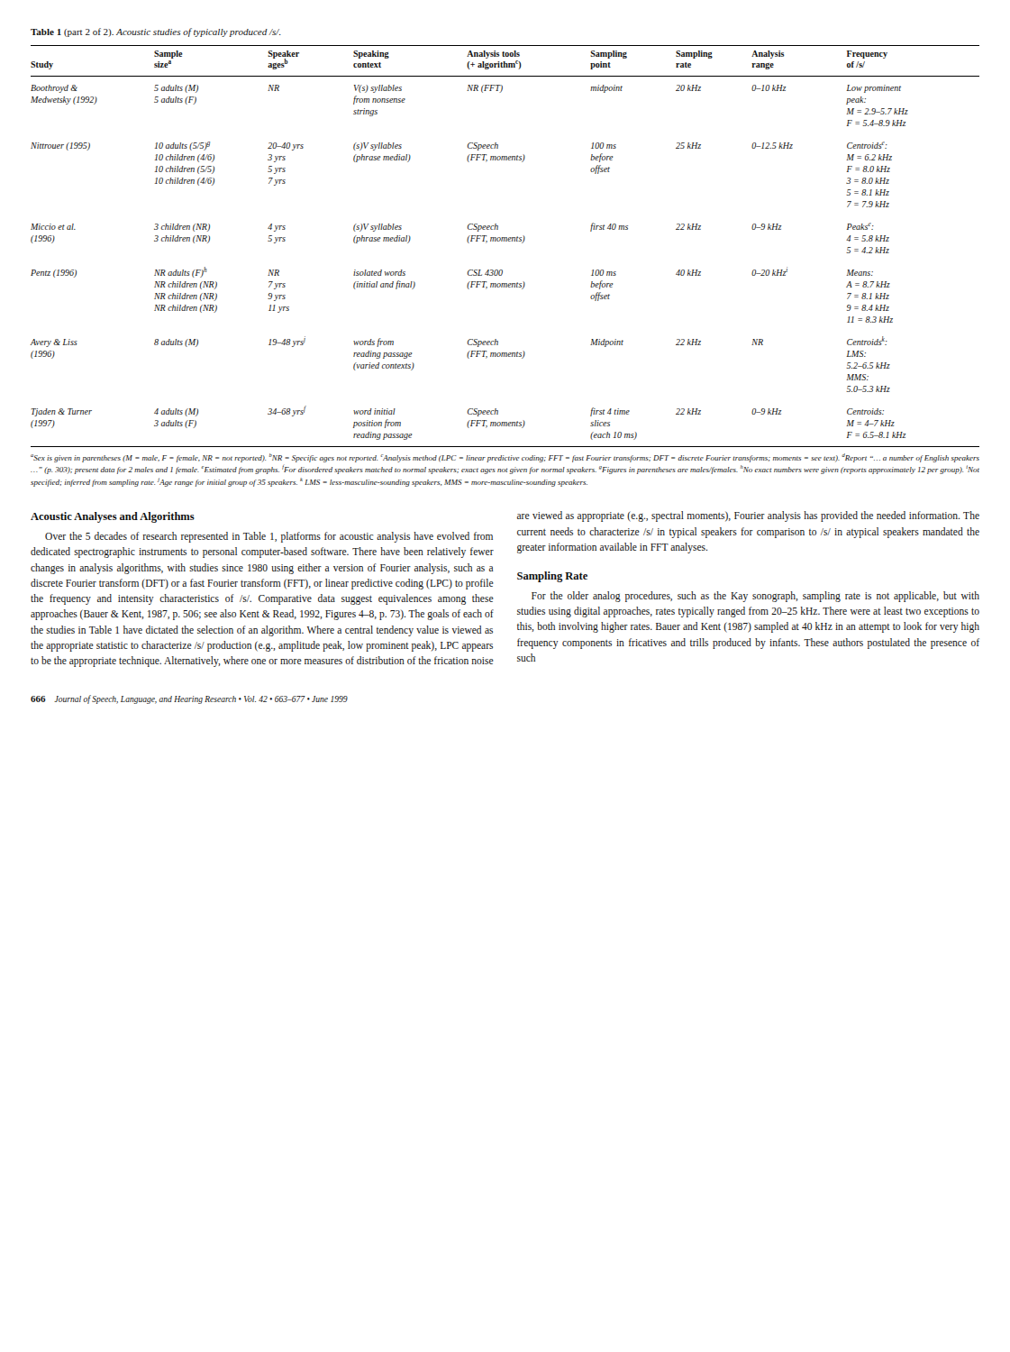Table 1 (part 2 of 2). Acoustic studies of typically produced /s/.
| Study | Sample size a | Speaker ages b | Speaking context | Analysis tools (+ algorithm c ) | Sampling point | Sampling rate | Analysis range | Frequency of /s/ |
| --- | --- | --- | --- | --- | --- | --- | --- | --- |
| Boothroyd & Medwetsky (1992) | 5 adults (M) 5 adults (F) | NR | V(s) syllables from nonsense strings | NR (FFT) | midpoint | 20 kHz | 0–10 kHz | Low prominent peak: M = 2.9–5.7 kHz F = 5.4–8.9 kHz |
| Nittrouer (1995) | 10 adults (5/5) g 10 children (4/6) 10 children (5/5) 10 children (4/6) | 20–40 yrs 3 yrs 5 yrs 7 yrs | (s)V syllables (phrase medial) | CSpeech (FFT, moments) | 100 ms before offset | 25 kHz | 0–12.5 kHz | Centroids e : M = 6.2 kHz F = 8.0 kHz 3 = 8.0 kHz 5 = 8.1 kHz 7 = 7.9 kHz |
| Miccio et al. (1996) | 3 children (NR) 3 children (NR) | 4 yrs 5 yrs | (s)V syllables (phrase medial) | CSpeech (FFT, moments) | first 40 ms | 22 kHz | 0–9 kHz | Peaks e : 4 = 5.8 kHz 5 = 4.2 kHz |
| Pentz (1996) | NR adults (F) h NR children (NR) NR children (NR) NR children (NR) | NR 7 yrs 9 yrs 11 yrs | isolated words (initial and final) | CSL 4300 (FFT, moments) | 100 ms before offset | 40 kHz | 0–20 kHz i | Means: A = 8.7 kHz 7 = 8.1 kHz 9 = 8.4 kHz 11 = 8.3 kHz |
| Avery & Liss (1996) | 8 adults (M) | 19–48 yrs j | words from reading passage (varied contexts) | CSpeech (FFT, moments) | Midpoint | 22 kHz | NR | Centroids k : LMS: 5.2–6.5 kHz MMS: 5.0–5.3 kHz |
| Tjaden & Turner (1997) | 4 adults (M) 3 adults (F) | 34–68 yrs f | word initial position from reading passage | CSpeech (FFT, moments) | first 4 time slices (each 10 ms) | 22 kHz | 0–9 kHz | Centroids: M = 4–7 kHz F = 6.5–8.1 kHz |
aSex is given in parentheses (M = male, F = female, NR = not reported). bNR = Specific ages not reported. cAnalysis method (LPC = linear predictive coding; FFT = fast Fourier transforms; DFT = discrete Fourier transforms; moments = see text). dReport “… a number of English speakers …” (p. 303); present data for 2 males and 1 female. eEstimated from graphs. fFor disordered speakers matched to normal speakers; exact ages not given for normal speakers. gFigures in parentheses are males/females. hNo exact numbers were given (reports approximately 12 per group). iNot specified; inferred from sampling rate. jAge range for initial group of 35 speakers. k LMS = less-masculine-sounding speakers, MMS = more-masculine-sounding speakers.
Acoustic Analyses and Algorithms
Over the 5 decades of research represented in Table 1, platforms for acoustic analysis have evolved from dedicated spectrographic instruments to personal computer-based software. There have been relatively fewer changes in analysis algorithms, with studies since 1980 using either a version of Fourier analysis, such as a discrete Fourier transform (DFT) or a fast Fourier transform (FFT), or linear predictive coding (LPC) to profile the frequency and intensity characteristics of /s/. Comparative data suggest equivalences among these approaches (Bauer & Kent, 1987, p. 506; see also Kent & Read, 1992, Figures 4–8, p. 73). The goals of each of the studies in Table 1 have dictated the selection of an algorithm. Where a central tendency value is viewed as the appropriate statistic to characterize /s/ production (e.g., amplitude peak, low prominent peak), LPC appears to be the appropriate technique. Alternatively, where one or more measures of distribution of the frication noise are viewed as appropriate (e.g., spectral moments), Fourier analysis has provided the needed information. The current needs to characterize /s/ in typical speakers for comparison to /s/ in atypical speakers mandated the greater information available in FFT analyses.
Sampling Rate
For the older analog procedures, such as the Kay sonograph, sampling rate is not applicable, but with studies using digital approaches, rates typically ranged from 20–25 kHz. There were at least two exceptions to this, both involving higher rates. Bauer and Kent (1987) sampled at 40 kHz in an attempt to look for very high frequency components in fricatives and trills produced by infants. These authors postulated the presence of such
666 Journal of Speech, Language, and Hearing Research • Vol. 42 • 663–677 • June 1999